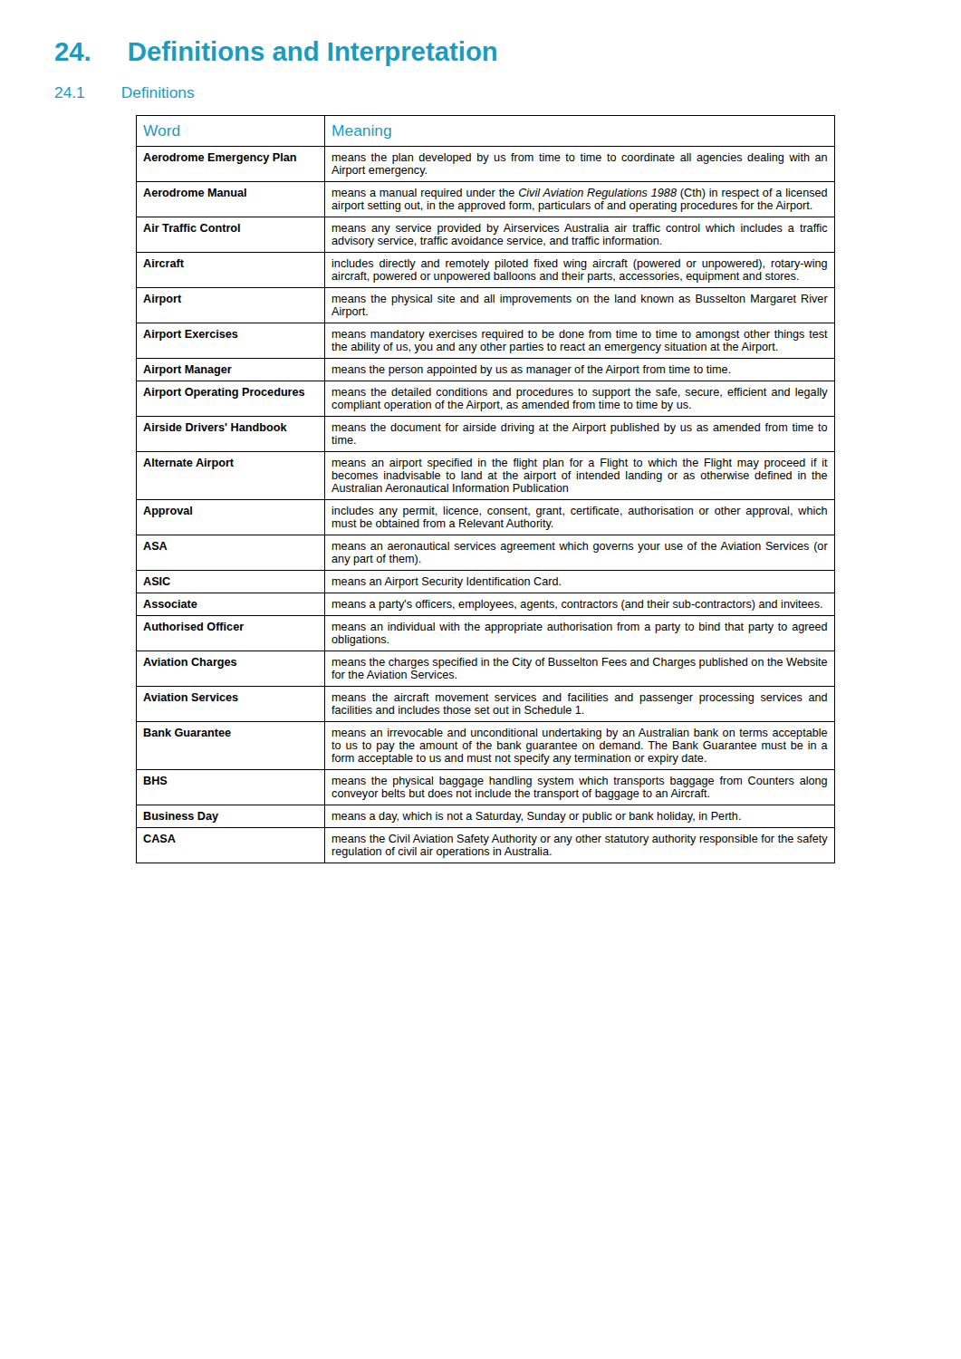24. Definitions and Interpretation
24.1 Definitions
| Word | Meaning |
| --- | --- |
| Aerodrome Emergency Plan | means the plan developed by us from time to time to coordinate all agencies dealing with an Airport emergency. |
| Aerodrome Manual | means a manual required under the Civil Aviation Regulations 1988 (Cth) in respect of a licensed airport setting out, in the approved form, particulars of and operating procedures for the Airport. |
| Air Traffic Control | means any service provided by Airservices Australia air traffic control which includes a traffic advisory service, traffic avoidance service, and traffic information. |
| Aircraft | includes directly and remotely piloted fixed wing aircraft (powered or unpowered), rotary-wing aircraft, powered or unpowered balloons and their parts, accessories, equipment and stores. |
| Airport | means the physical site and all improvements on the land known as Busselton Margaret River Airport. |
| Airport Exercises | means mandatory exercises required to be done from time to time to amongst other things test the ability of us, you and any other parties to react an emergency situation at the Airport. |
| Airport Manager | means the person appointed by us as manager of the Airport from time to time. |
| Airport Operating Procedures | means the detailed conditions and procedures to support the safe, secure, efficient and legally compliant operation of the Airport, as amended from time to time by us. |
| Airside Drivers' Handbook | means the document for airside driving at the Airport published by us as amended from time to time. |
| Alternate Airport | means an airport specified in the flight plan for a Flight to which the Flight may proceed if it becomes inadvisable to land at the airport of intended landing or as otherwise defined in the Australian Aeronautical Information Publication |
| Approval | includes any permit, licence, consent, grant, certificate, authorisation or other approval, which must be obtained from a Relevant Authority. |
| ASA | means an aeronautical services agreement which governs your use of the Aviation Services (or any part of them). |
| ASIC | means an Airport Security Identification Card. |
| Associate | means a party's officers, employees, agents, contractors (and their sub-contractors) and invitees. |
| Authorised Officer | means an individual with the appropriate authorisation from a party to bind that party to agreed obligations. |
| Aviation Charges | means the charges specified in the City of Busselton Fees and Charges published on the Website for the Aviation Services. |
| Aviation Services | means the aircraft movement services and facilities and passenger processing services and facilities and includes those set out in Schedule 1. |
| Bank Guarantee | means an irrevocable and unconditional undertaking by an Australian bank on terms acceptable to us to pay the amount of the bank guarantee on demand. The Bank Guarantee must be in a form acceptable to us and must not specify any termination or expiry date. |
| BHS | means the physical baggage handling system which transports baggage from Counters along conveyor belts but does not include the transport of baggage to an Aircraft. |
| Business Day | means a day, which is not a Saturday, Sunday or public or bank holiday, in Perth. |
| CASA | means the Civil Aviation Safety Authority or any other statutory authority responsible for the safety regulation of civil air operations in Australia. |